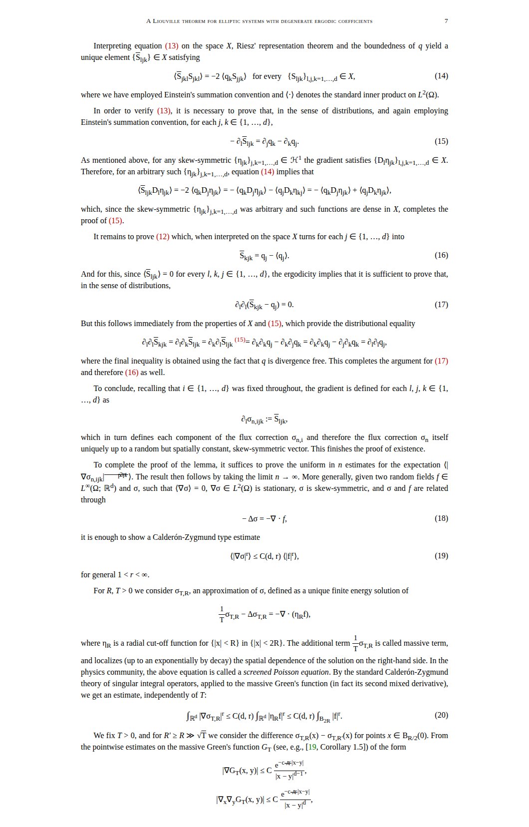A Liouville theorem for elliptic systems with degenerate ergodic coefficients 7
Interpreting equation (13) on the space X, Riesz' representation theorem and the boundedness of q yield a unique element {Sljk} ∈ X satisfying
⟨SjklSjkl⟩ = −2 ⟨qkSjjk⟩ for every {Sljk}l,j,k=1,…,d ∈ X, (14)
where we have employed Einstein's summation convention and ⟨·⟩ denotes the standard inner product on L2(Ω).
In order to verify (13), it is necessary to prove that, in the sense of distributions, and again employing Einstein's summation convention, for each j, k ∈ {1, …, d},
− ∂lSljk = ∂jqk − ∂kqj. (15)
As mentioned above, for any skew-symmetric {ηjk}j,k=1,…,d ∈ ℋ1 the gradient satisfies {Dlηjk}l,j,k=1,…,d ∈ X. Therefore, for an arbitrary such {ηjk}j,k=1,…,d, equation (14) implies that
⟨SljkDlηjk⟩ = −2 ⟨qkDjηjk⟩ = − ⟨qkDjηjk⟩ − ⟨qjDkηkj⟩ = − ⟨qkDjηjk⟩ + ⟨qjDkηjk⟩,
which, since the skew-symmetric {ηjk}j,k=1,…,d was arbitrary and such functions are dense in X, completes the proof of (15).
It remains to prove (12) which, when interpreted on the space X turns for each j ∈ {1, …, d} into
Skjk = qj − ⟨qj⟩. (16)
And for this, since ⟨Sljk⟩ = 0 for every l, k, j ∈ {1, …, d}, the ergodicity implies that it is sufficient to prove that, in the sense of distributions,
∂l∂l(Skjk − qj) = 0. (17)
But this follows immediately from the properties of X and (15), which provide the distributional equality
∂l∂lSkjk = ∂l∂kSljk = ∂k∂lSljk (15)= ∂k∂kqj − ∂k∂jqk = ∂k∂kqj − ∂j∂kqk = ∂l∂lqj,
where the final inequality is obtained using the fact that q is divergence free. This completes the argument for (17) and therefore (16) as well.
To conclude, recalling that i ∈ {1, …, d} was fixed throughout, the gradient is defined for each l, j, k ∈ {1, …, d} as
∂lσn,ijk := Sljk,
which in turn defines each component of the flux correction σn,i and therefore the flux correction σn itself uniquely up to a random but spatially constant, skew-symmetric vector. This finishes the proof of existence.
To complete the proof of the lemma, it suffices to prove the uniform in n estimates for the expectation ⟨|∇σn,ijk|2p p+1⟩. The result then follows by taking the limit n → ∞. More generally, given two random fields f ∈ L∞(Ω; ℝd) and σ, such that ⟨∇σ⟩ = 0, ∇σ ∈ L2(Ω) is stationary, σ is skew-symmetric, and σ and f are related through
− Δσ = −∇ · f, (18)
it is enough to show a Calderón-Zygmund type estimate
⟨|∇σ|r⟩ ≤ C(d, r) ⟨|f|r⟩, (19)
for general 1 < r < ∞.
For R, T > 0 we consider σT,R, an approximation of σ, defined as a unique finite energy solution of
1 TσT,R − ΔσT,R = −∇ · (ηRf),
where ηR is a radial cut-off function for {|x| < R} in {|x| < 2R}. The additional term 1 TσT,R is called massive term, and localizes (up to an exponentially by decay) the spatial dependence of the solution on the right-hand side. In the physics community, the above equation is called a screened Poisson equation. By the standard Calderón-Zygmund theory of singular integral operators, applied to the massive Green's function (in fact its second mixed derivative), we get an estimate, independently of T:
∫ℝd |∇σT,R|r ≤ C(d, r) ∫ℝd |ηRf|r ≤ C(d, r) ∫B2R |f|r. (20)
We fix T > 0, and for R′ ≥ R ≫ √T we consider the difference σT,R(x) − σT,R′(x) for points x ∈ BR/2(0). From the pointwise estimates on the massive Green's function GT (see, e.g., [19, Corollary 1.5]) of the form
|∇GT(x, y)| ≤ C e−c1√T|x−y||x − y|d−1,
|∇x∇yGT(x, y)| ≤ C e−c1√T|x−y||x − y|d,